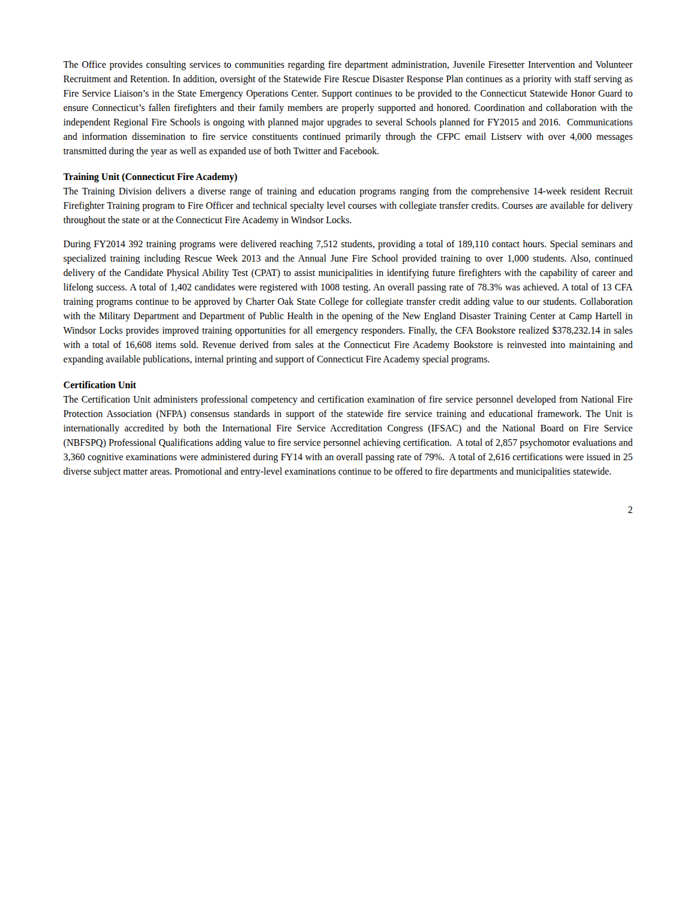The Office provides consulting services to communities regarding fire department administration, Juvenile Firesetter Intervention and Volunteer Recruitment and Retention. In addition, oversight of the Statewide Fire Rescue Disaster Response Plan continues as a priority with staff serving as Fire Service Liaison’s in the State Emergency Operations Center. Support continues to be provided to the Connecticut Statewide Honor Guard to ensure Connecticut’s fallen firefighters and their family members are properly supported and honored. Coordination and collaboration with the independent Regional Fire Schools is ongoing with planned major upgrades to several Schools planned for FY2015 and 2016. Communications and information dissemination to fire service constituents continued primarily through the CFPC email Listserv with over 4,000 messages transmitted during the year as well as expanded use of both Twitter and Facebook.
Training Unit (Connecticut Fire Academy)
The Training Division delivers a diverse range of training and education programs ranging from the comprehensive 14-week resident Recruit Firefighter Training program to Fire Officer and technical specialty level courses with collegiate transfer credits. Courses are available for delivery throughout the state or at the Connecticut Fire Academy in Windsor Locks.
During FY2014 392 training programs were delivered reaching 7,512 students, providing a total of 189,110 contact hours. Special seminars and specialized training including Rescue Week 2013 and the Annual June Fire School provided training to over 1,000 students. Also, continued delivery of the Candidate Physical Ability Test (CPAT) to assist municipalities in identifying future firefighters with the capability of career and lifelong success. A total of 1,402 candidates were registered with 1008 testing. An overall passing rate of 78.3% was achieved. A total of 13 CFA training programs continue to be approved by Charter Oak State College for collegiate transfer credit adding value to our students. Collaboration with the Military Department and Department of Public Health in the opening of the New England Disaster Training Center at Camp Hartell in Windsor Locks provides improved training opportunities for all emergency responders. Finally, the CFA Bookstore realized $378,232.14 in sales with a total of 16,608 items sold. Revenue derived from sales at the Connecticut Fire Academy Bookstore is reinvested into maintaining and expanding available publications, internal printing and support of Connecticut Fire Academy special programs.
Certification Unit
The Certification Unit administers professional competency and certification examination of fire service personnel developed from National Fire Protection Association (NFPA) consensus standards in support of the statewide fire service training and educational framework. The Unit is internationally accredited by both the International Fire Service Accreditation Congress (IFSAC) and the National Board on Fire Service (NBFSPQ) Professional Qualifications adding value to fire service personnel achieving certification. A total of 2,857 psychomotor evaluations and 3,360 cognitive examinations were administered during FY14 with an overall passing rate of 79%. A total of 2,616 certifications were issued in 25 diverse subject matter areas. Promotional and entry-level examinations continue to be offered to fire departments and municipalities statewide.
2